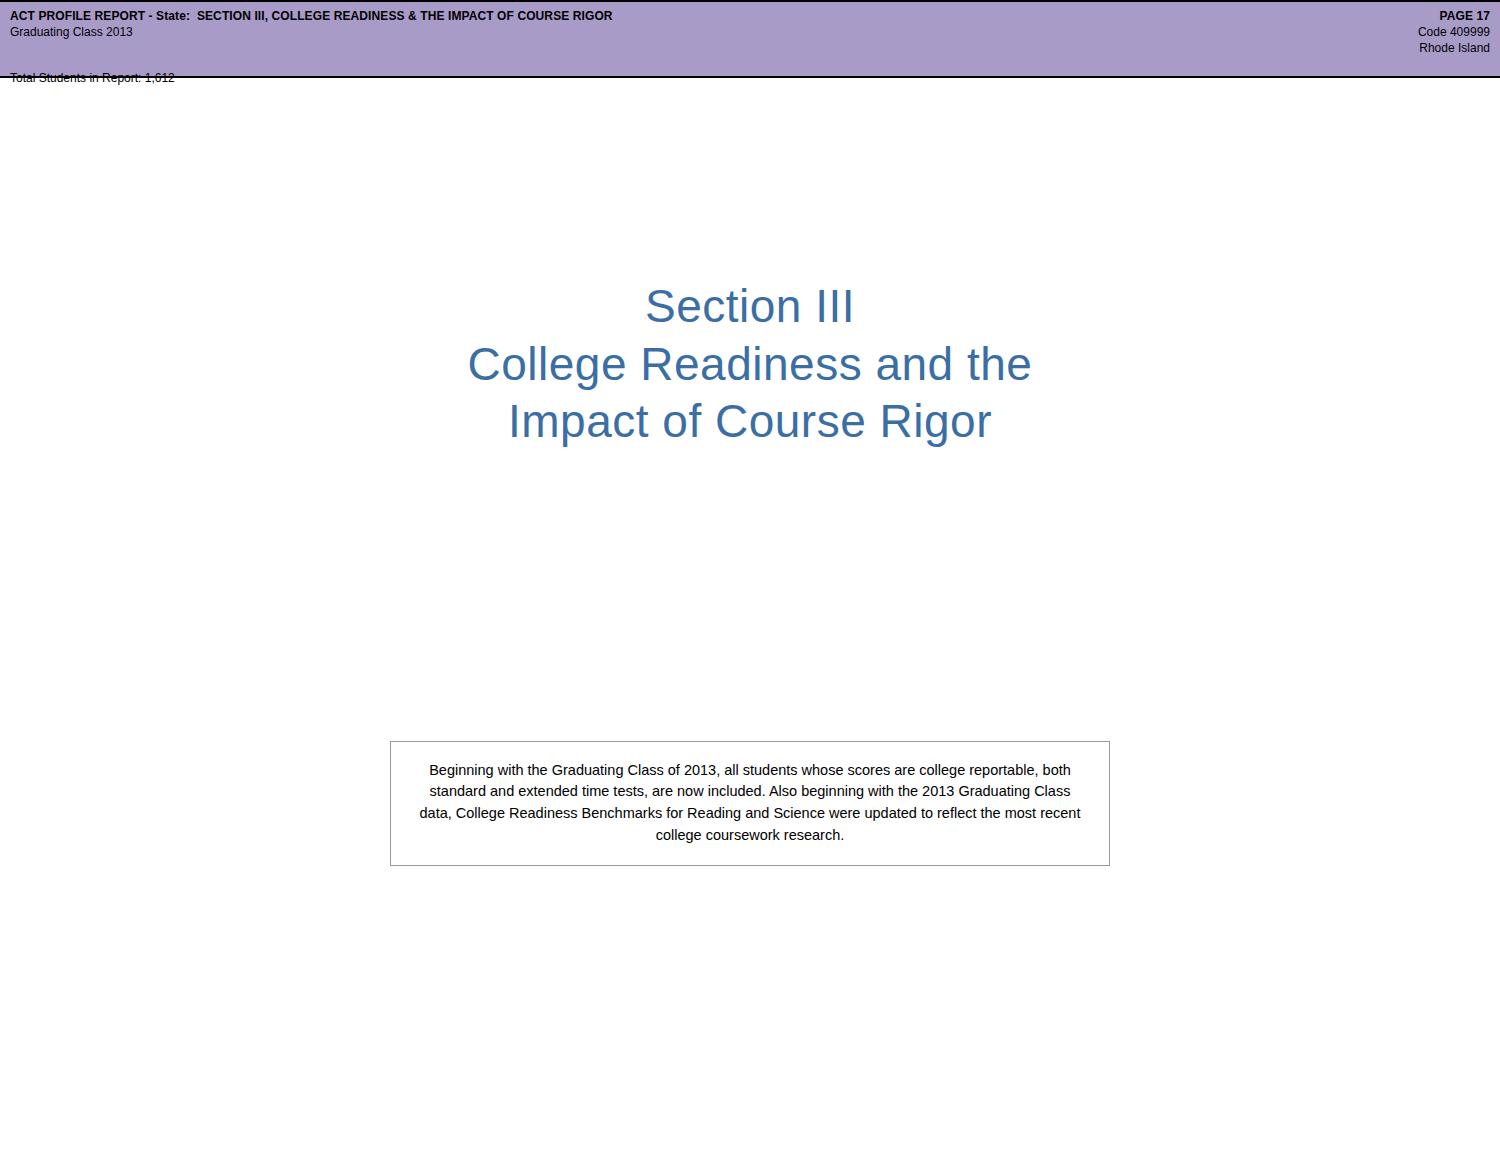ACT PROFILE REPORT - State: SECTION III, COLLEGE READINESS & THE IMPACT OF COURSE RIGOR
Graduating Class 2013
PAGE 17
Code 409999
Rhode Island
Total Students in Report: 1,612
Section III
College Readiness and the
Impact of Course Rigor
Beginning with the Graduating Class of 2013, all students whose scores are college reportable, both standard and extended time tests, are now included. Also beginning with the 2013 Graduating Class data, College Readiness Benchmarks for Reading and Science were updated to reflect the most recent college coursework research.